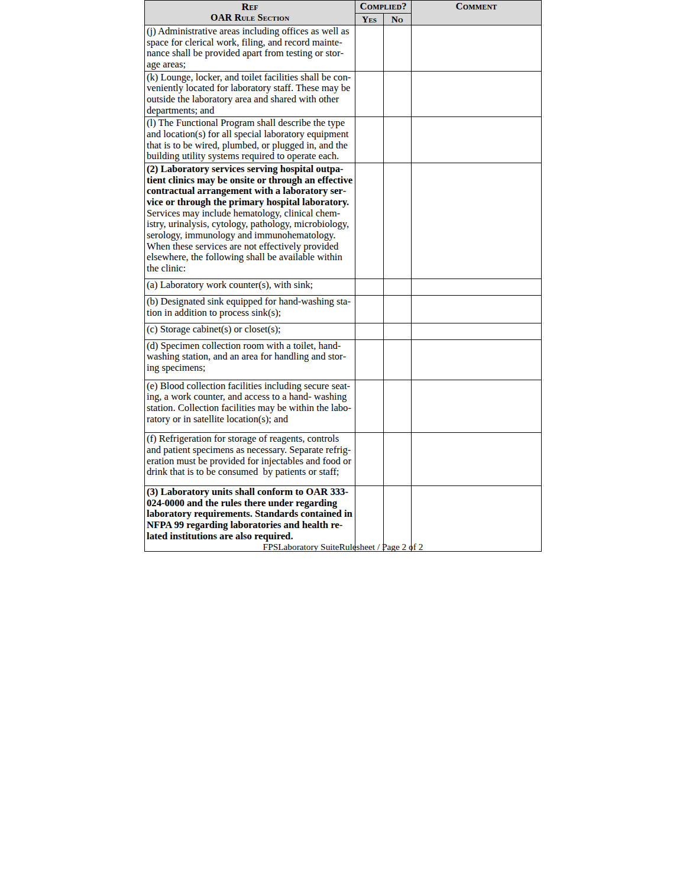| Ref OAR Rule Section | Complied? | Comment |
| --- | --- | --- |
| Yes | No |
| (j) Administrative areas including offices as well as space for clerical work, filing, and record maintenance shall be provided apart from testing or storage areas; | | | |
| (k) Lounge, locker, and toilet facilities shall be conveniently located for laboratory staff. These may be outside the laboratory area and shared with other departments; and | | | |
| (l) The Functional Program shall describe the type and location(s) for all special laboratory equipment that is to be wired, plumbed, or plugged in, and the building utility systems required to operate each. | | | |
| (2) Laboratory services serving hospital outpatient clinics may be onsite or through an effective contractual arrangement with a laboratory service or through the primary hospital laboratory. Services may include hematology, clinical chemistry, urinalysis, cytology, pathology, microbiology, serology, immunology and immunohematology. When these services are not effectively provided elsewhere, the following shall be available within the clinic: | | | |
| (a) Laboratory work counter(s), with sink; | | | |
| (b) Designated sink equipped for hand-washing station in addition to process sink(s); | | | |
| (c) Storage cabinet(s) or closet(s); | | | |
| (d) Specimen collection room with a toilet, hand-washing station, and an area for handling and storing specimens; | | | |
| (e) Blood collection facilities including secure seating, a work counter, and access to a hand- washing station. Collection facilities may be within the laboratory or in satellite location(s); and | | | |
| (f) Refrigeration for storage of reagents, controls and patient specimens as necessary. Separate refrigeration must be provided for injectables and food or drink that is to be consumed by patients or staff; | | | |
| (3) Laboratory units shall conform to OAR 333-024-0000 and the rules there under regarding laboratory requirements. Standards contained in NFPA 99 regarding laboratories and health related institutions are also required. | | | |
FPSLaboratory SuiteRulesheet / Page 2 of 2